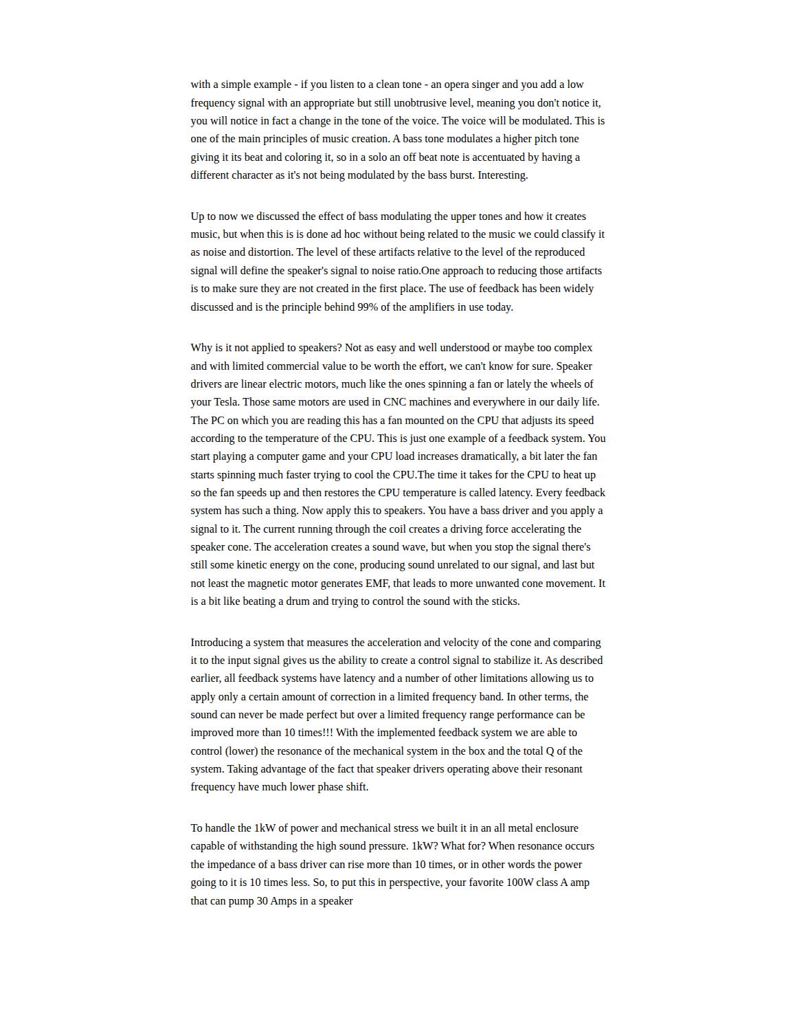with a simple example - if you listen to a clean tone - an opera singer and you add a low frequency signal with an appropriate but still unobtrusive level, meaning you don't notice it, you will notice in fact a change in the tone of the voice. The voice will be modulated. This is one of the main principles of music creation. A bass tone modulates a higher pitch tone giving it its beat and coloring it, so in a solo an off beat note is accentuated by having a different character as it's not being modulated by the bass burst. Interesting.
Up to now we discussed the effect of bass modulating the upper tones and how it creates music, but when this is is done ad hoc without being related to the music we could classify it as noise and distortion. The level of these artifacts relative to the level of the reproduced signal will define the speaker's signal to noise ratio.One approach to reducing those artifacts is to make sure they are not created in the first place. The use of feedback has been widely discussed and is the principle behind 99% of the amplifiers in use today.
Why is it not applied to speakers? Not as easy and well understood or maybe too complex and with limited commercial value to be worth the effort, we can't know for sure. Speaker drivers are linear electric motors, much like the ones spinning a fan or lately the wheels of your Tesla. Those same motors are used in CNC machines and everywhere in our daily life. The PC on which you are reading this has a fan mounted on the CPU that adjusts its speed according to the temperature of the CPU. This is just one example of a feedback system. You start playing a computer game and your CPU load increases dramatically, a bit later the fan starts spinning much faster trying to cool the CPU.The time it takes for the CPU to heat up so the fan speeds up and then restores the CPU temperature is called latency. Every feedback system has such a thing. Now apply this to speakers. You have a bass driver and you apply a signal to it. The current running through the coil creates a driving force accelerating the speaker cone. The acceleration creates a sound wave, but when you stop the signal there's still some kinetic energy on the cone, producing sound unrelated to our signal, and last but not least the magnetic motor generates EMF, that leads to more unwanted cone movement. It is a bit like beating a drum and trying to control the sound with the sticks.
Introducing a system that measures the acceleration and velocity of the cone and comparing it to the input signal gives us the ability to create a control signal to stabilize it. As described earlier, all feedback systems have latency and a number of other limitations allowing us to apply only a certain amount of correction in a limited frequency band. In other terms, the sound can never be made perfect but over a limited frequency range performance can be improved more than 10 times!!! With the implemented feedback system we are able to control (lower) the resonance of the mechanical system in the box and the total Q of the system. Taking advantage of the fact that speaker drivers operating above their resonant frequency have much lower phase shift.
To handle the 1kW of power and mechanical stress we built it in an all metal enclosure capable of withstanding the high sound pressure. 1kW? What for? When resonance occurs the impedance of a bass driver can rise more than 10 times, or in other words the power going to it is 10 times less. So, to put this in perspective, your favorite 100W class A amp that can pump 30 Amps in a speaker